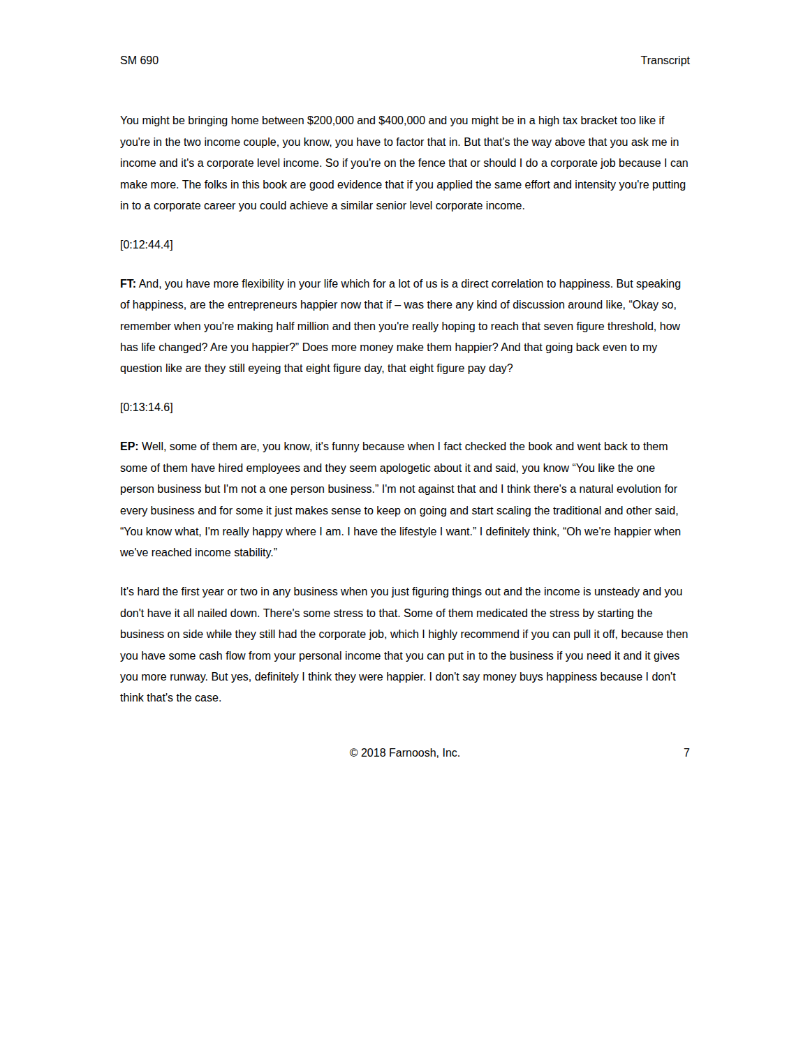SM 690
Transcript
You might be bringing home between $200,000 and $400,000 and you might be in a high tax bracket too like if you're in the two income couple, you know, you have to factor that in. But that's the way above that you ask me in income and it's a corporate level income. So if you're on the fence that or should I do a corporate job because I can make more. The folks in this book are good evidence that if you applied the same effort and intensity you're putting in to a corporate career you could achieve a similar senior level corporate income.
[0:12:44.4]
FT: And, you have more flexibility in your life which for a lot of us is a direct correlation to happiness. But speaking of happiness, are the entrepreneurs happier now that if – was there any kind of discussion around like, “Okay so, remember when you're making half million and then you're really hoping to reach that seven figure threshold, how has life changed? Are you happier?” Does more money make them happier? And that going back even to my question like are they still eyeing that eight figure day, that eight figure pay day?
[0:13:14.6]
EP: Well, some of them are, you know, it's funny because when I fact checked the book and went back to them some of them have hired employees and they seem apologetic about it and said, you know “You like the one person business but I'm not a one person business.” I'm not against that and I think there's a natural evolution for every business and for some it just makes sense to keep on going and start scaling the traditional and other said, “You know what, I'm really happy where I am. I have the lifestyle I want.” I definitely think, “Oh we're happier when we've reached income stability.”
It's hard the first year or two in any business when you just figuring things out and the income is unsteady and you don't have it all nailed down. There's some stress to that. Some of them medicated the stress by starting the business on side while they still had the corporate job, which I highly recommend if you can pull it off, because then you have some cash flow from your personal income that you can put in to the business if you need it and it gives you more runway. But yes, definitely I think they were happier. I don't say money buys happiness because I don't think that's the case.
© 2018 Farnoosh, Inc.
7